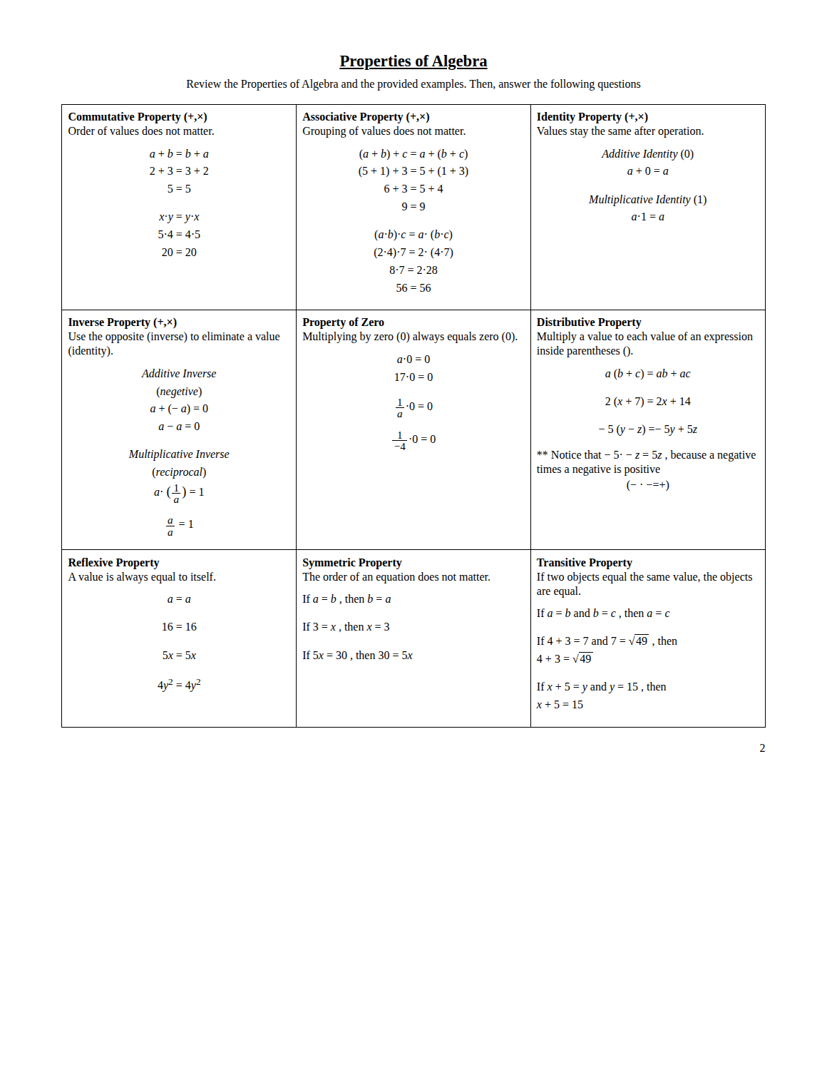Properties of Algebra
Review the Properties of Algebra and the provided examples. Then, answer the following questions
| Commutative Property (+,×) Order of values does not matter. a + b = b + a 2 + 3 = 3 + 2 5 = 5 x · y = y · x 5·4 = 4·5 20 = 20 | Associative Property (+,×) Grouping of values does not matter. ( a + b ) + c = a + ( b + c ) (5 + 1) + 3 = 5 + (1 + 3) 6 + 3 = 5 + 4 9 = 9 ( a · b )· c = a · ( b · c ) (2·4)·7 = 2· (4·7) 8·7 = 2·28 56 = 56 | Identity Property (+,×) Values stay the same after operation. Additive Identity (0) a + 0 = a Multiplicative Identity (1) a ·1 = a |
| Inverse Property (+,×) Use the opposite (inverse) to eliminate a value (identity). Additive Inverse ( negetive ) a + (− a ) = 0 a − a = 0 Multiplicative Inverse ( reciprocal ) a · ( 1 a ) = 1 a a = 1 | Property of Zero Multiplying by zero (0) always equals zero (0). a ·0 = 0 17·0 = 0 1 a ·0 = 0 1 −4 ·0 = 0 | Distributive Property Multiply a value to each value of an expression inside parentheses (). a ( b + c ) = ab + ac 2 ( x + 7) = 2 x + 14 − 5 ( y − z ) =− 5 y + 5 z ** Notice that − 5· − z = 5 z , because a negative times a negative is positive (− · −=+) |
| Reflexive Property A value is always equal to itself. a = a 16 = 16 5 x = 5 x 4 y 2 = 4 y 2 | Symmetric Property The order of an equation does not matter. If a = b , then b = a If 3 = x , then x = 3 If 5 x = 30 , then 30 = 5 x | Transitive Property If two objects equal the same value, the objects are equal. If a = b and b = c , then a = c If 4 + 3 = 7 and 7 = √ 49 , then 4 + 3 = √ 49 If x + 5 = y and y = 15 , then x + 5 = 15 |
2